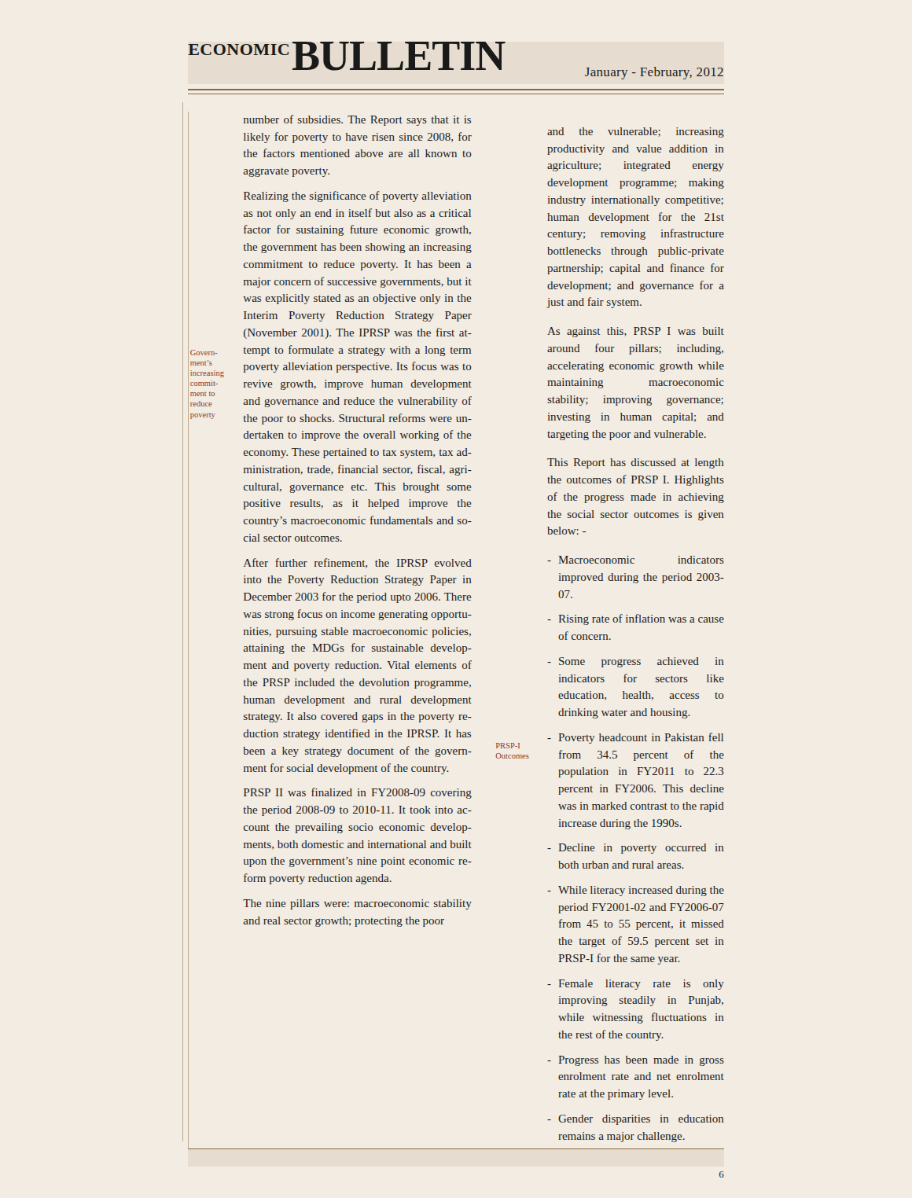ECONOMIC BULLETIN
January - February, 2012
Govern-
ment’s
increasing
commit-
ment to
reduce
poverty
number of subsidies. The Report says that it is likely for poverty to have risen since 2008, for the factors mentioned above are all known to aggravate poverty.
Realizing the significance of poverty alleviation as not only an end in itself but also as a critical factor for sustaining future economic growth, the government has been showing an increasing commitment to reduce poverty. It has been a major concern of successive governments, but it was explicitly stated as an objective only in the Interim Poverty Reduction Strategy Paper (November 2001). The IPRSP was the first attempt to formulate a strategy with a long term poverty alleviation perspective. Its focus was to revive growth, improve human development and governance and reduce the vulnerability of the poor to shocks. Structural reforms were undertaken to improve the overall working of the economy. These pertained to tax system, tax administration, trade, financial sector, fiscal, agricultural, governance etc. This brought some positive results, as it helped improve the country’s macroeconomic fundamentals and social sector outcomes.
After further refinement, the IPRSP evolved into the Poverty Reduction Strategy Paper in December 2003 for the period upto 2006. There was strong focus on income generating opportunities, pursuing stable macroeconomic policies, attaining the MDGs for sustainable development and poverty reduction. Vital elements of the PRSP included the devolution programme, human development and rural development strategy. It also covered gaps in the poverty reduction strategy identified in the IPRSP. It has been a key strategy document of the government for social development of the country.
PRSP II was finalized in FY2008-09 covering the period 2008-09 to 2010-11. It took into account the prevailing socio economic developments, both domestic and international and built upon the government’s nine point economic reform poverty reduction agenda.
The nine pillars were: macroeconomic stability and real sector growth; protecting the poor
PRSP-I
Outcomes
and the vulnerable; increasing productivity and value addition in agriculture; integrated energy development programme; making industry internationally competitive; human development for the 21st century; removing infrastructure bottlenecks through public-private partnership; capital and finance for development; and governance for a just and fair system.
As against this, PRSP I was built around four pillars; including, accelerating economic growth while maintaining macroeconomic stability; improving governance; investing in human capital; and targeting the poor and vulnerable.
This Report has discussed at length the outcomes of PRSP I. Highlights of the progress made in achieving the social sector outcomes is given below: -
Macroeconomic indicators improved during the period 2003-07.
Rising rate of inflation was a cause of concern.
Some progress achieved in indicators for sectors like education, health, access to drinking water and housing.
Poverty headcount in Pakistan fell from 34.5 percent of the population in FY2011 to 22.3 percent in FY2006. This decline was in marked contrast to the rapid increase during the 1990s.
Decline in poverty occurred in both urban and rural areas.
While literacy increased during the period FY2001-02 and FY2006-07 from 45 to 55 percent, it missed the target of 59.5 percent set in PRSP-I for the same year.
Female literacy rate is only improving steadily in Punjab, while witnessing fluctuations in the rest of the country.
Progress has been made in gross enrolment rate and net enrolment rate at the primary level.
Gender disparities in education remains a major challenge.
6